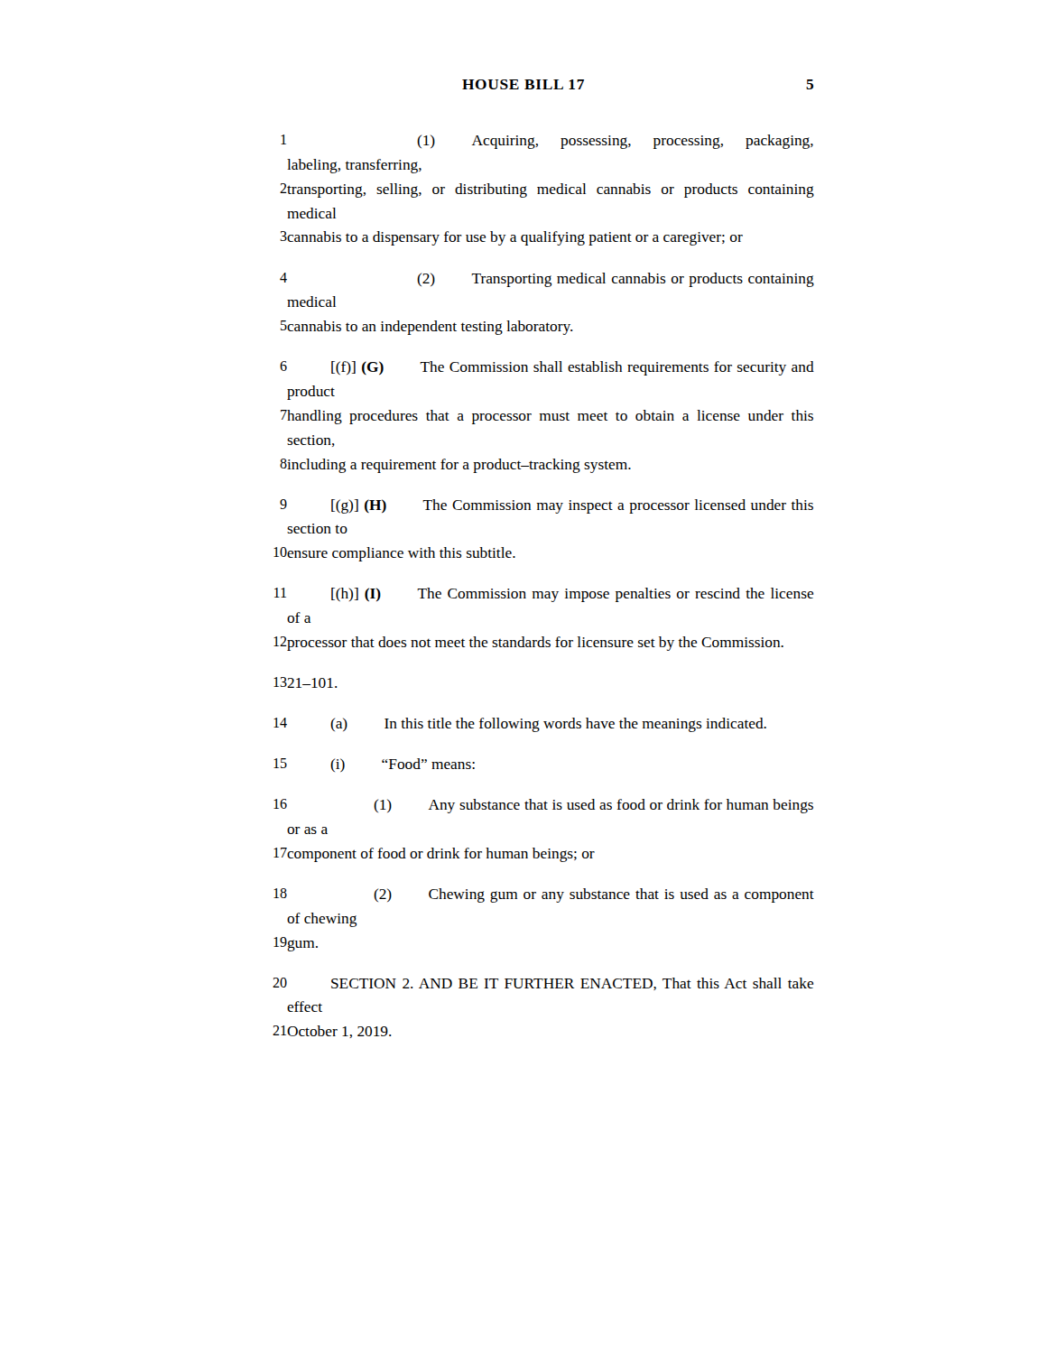HOUSE BILL 17 5
| 1 | (1) Acquiring, possessing, processing, packaging, labeling, transferring, |
| 2 | transporting, selling, or distributing medical cannabis or products containing medical |
| 3 | cannabis to a dispensary for use by a qualifying patient or a caregiver; or |
| 4 | (2) Transporting medical cannabis or products containing medical |
| 5 | cannabis to an independent testing laboratory. |
| 6 | [(f)] (G) The Commission shall establish requirements for security and product |
| 7 | handling procedures that a processor must meet to obtain a license under this section, |
| 8 | including a requirement for a product–tracking system. |
| 9 | [(g)] (H) The Commission may inspect a processor licensed under this section to |
| 10 | ensure compliance with this subtitle. |
| 11 | [(h)] (I) The Commission may impose penalties or rescind the license of a |
| 12 | processor that does not meet the standards for licensure set by the Commission. |
| 13 | 21–101. |
| 14 | (a) In this title the following words have the meanings indicated. |
| 15 | (i) “Food” means: |
| 16 | (1) Any substance that is used as food or drink for human beings or as a |
| 17 | component of food or drink for human beings; or |
| 18 | (2) Chewing gum or any substance that is used as a component of chewing |
| 19 | gum. |
| 20 | SECTION 2. AND BE IT FURTHER ENACTED, That this Act shall take effect |
| 21 | October 1, 2019. |